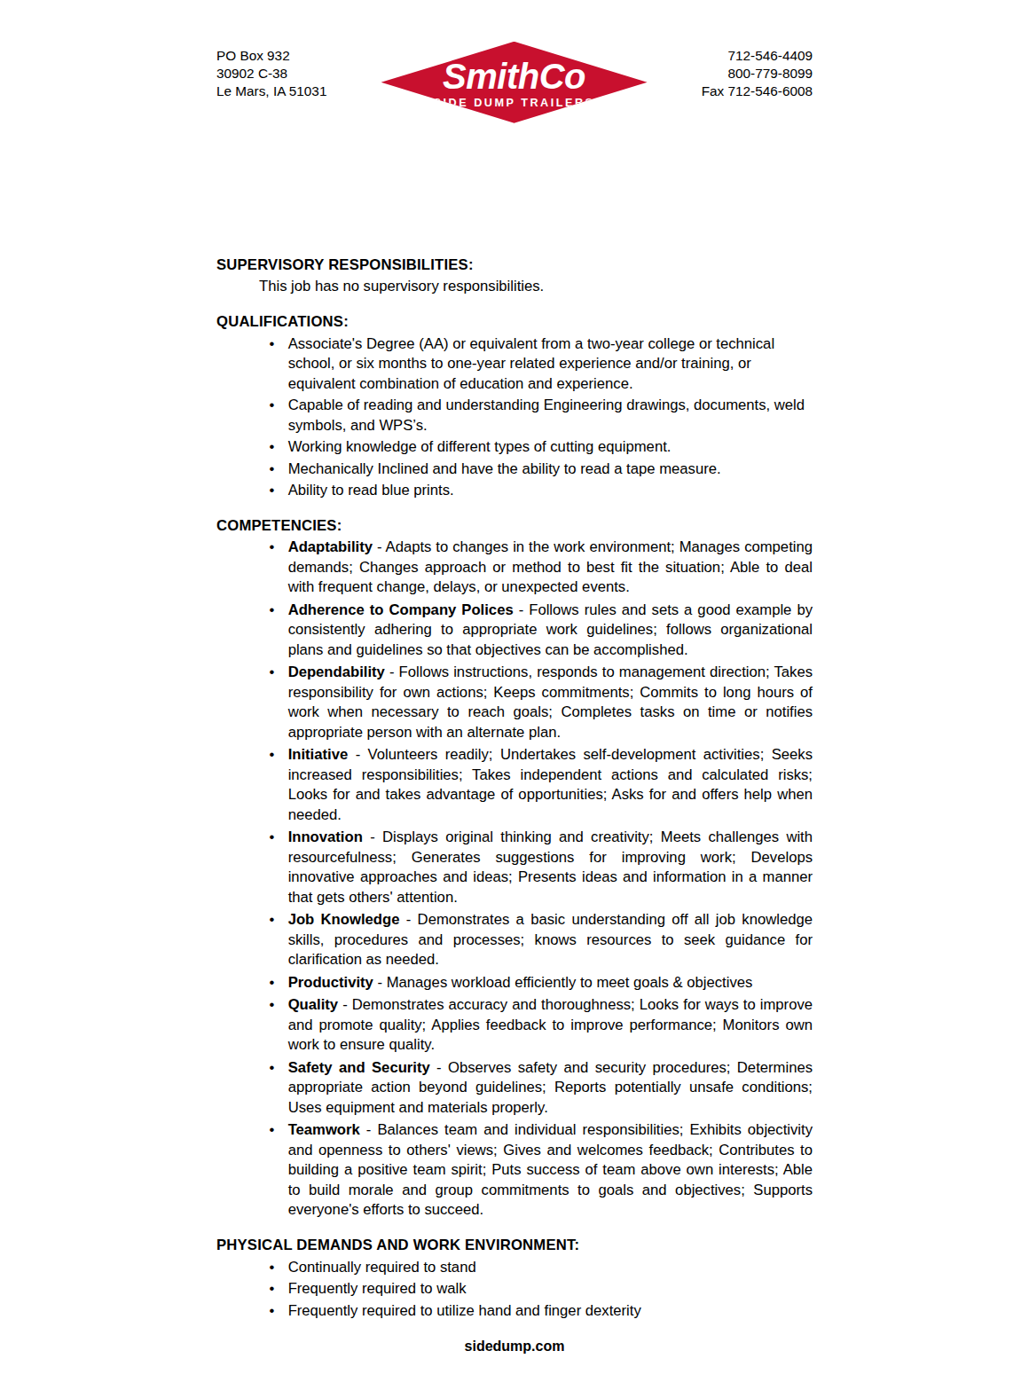PO Box 932 30902 C-38 Le Mars, IA 51031
SmithCo
SIDE DUMP TRAILERS
712-546-4409 800-779-8099 Fax 712-546-6008
SUPERVISORY RESPONSIBILITIES:
This job has no supervisory responsibilities.
QUALIFICATIONS:
Associate's Degree (AA) or equivalent from a two-year college or technical school, or six months to one-year related experience and/or training, or equivalent combination of education and experience.
Capable of reading and understanding Engineering drawings, documents, weld symbols, and WPS’s.
Working knowledge of different types of cutting equipment.
Mechanically Inclined and have the ability to read a tape measure.
Ability to read blue prints.
COMPETENCIES:
Adaptability - Adapts to changes in the work environment; Manages competing demands; Changes approach or method to best fit the situation; Able to deal with frequent change, delays, or unexpected events.
Adherence to Company Polices - Follows rules and sets a good example by consistently adhering to appropriate work guidelines; follows organizational plans and guidelines so that objectives can be accomplished.
Dependability - Follows instructions, responds to management direction; Takes responsibility for own actions; Keeps commitments; Commits to long hours of work when necessary to reach goals; Completes tasks on time or notifies appropriate person with an alternate plan.
Initiative - Volunteers readily; Undertakes self-development activities; Seeks increased responsibilities; Takes independent actions and calculated risks; Looks for and takes advantage of opportunities; Asks for and offers help when needed.
Innovation - Displays original thinking and creativity; Meets challenges with resourcefulness; Generates suggestions for improving work; Develops innovative approaches and ideas; Presents ideas and information in a manner that gets others' attention.
Job Knowledge - Demonstrates a basic understanding off all job knowledge skills, procedures and processes; knows resources to seek guidance for clarification as needed.
Productivity - Manages workload efficiently to meet goals & objectives
Quality - Demonstrates accuracy and thoroughness; Looks for ways to improve and promote quality; Applies feedback to improve performance; Monitors own work to ensure quality.
Safety and Security - Observes safety and security procedures; Determines appropriate action beyond guidelines; Reports potentially unsafe conditions; Uses equipment and materials properly.
Teamwork - Balances team and individual responsibilities; Exhibits objectivity and openness to others' views; Gives and welcomes feedback; Contributes to building a positive team spirit; Puts success of team above own interests; Able to build morale and group commitments to goals and objectives; Supports everyone's efforts to succeed.
PHYSICAL DEMANDS AND WORK ENVIRONMENT:
Continually required to stand
Frequently required to walk
Frequently required to utilize hand and finger dexterity
sidedump.com